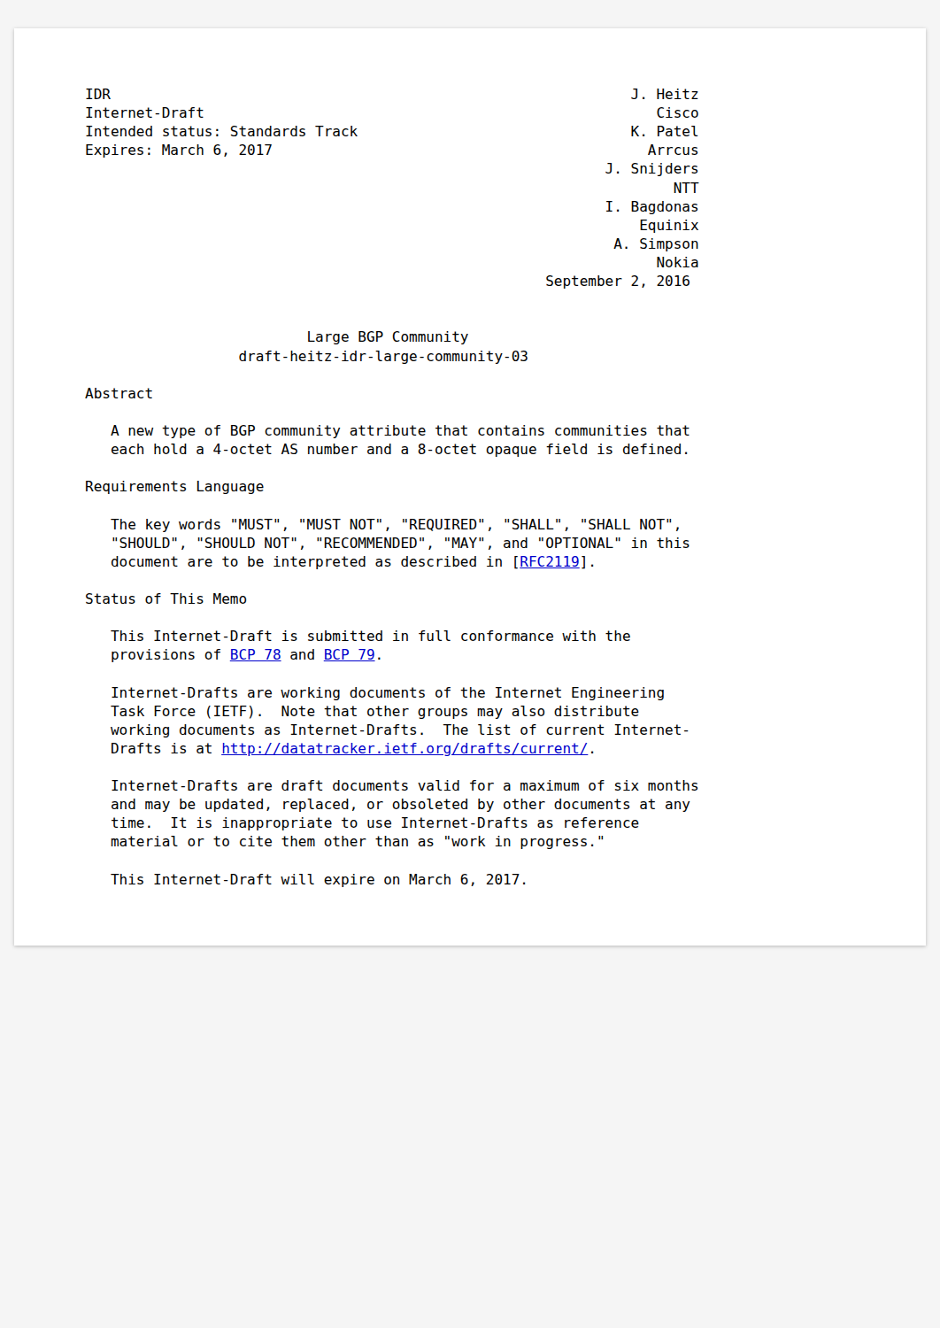IDR                                                             J. Heitz
Internet-Draft                                                     Cisco
Intended status: Standards Track                                K. Patel
Expires: March 6, 2017                                            Arrcus
                                                             J. Snijders
                                                                     NTT
                                                             I. Bagdonas
                                                                 Equinix
                                                              A. Simpson
                                                                   Nokia
                                                      September 2, 2016


                          Large BGP Community
                  draft-heitz-idr-large-community-03

Abstract

   A new type of BGP community attribute that contains communities that
   each hold a 4-octet AS number and a 8-octet opaque field is defined.

Requirements Language

   The key words "MUST", "MUST NOT", "REQUIRED", "SHALL", "SHALL NOT",
   "SHOULD", "SHOULD NOT", "RECOMMENDED", "MAY", and "OPTIONAL" in this
   document are to be interpreted as described in [RFC2119].

Status of This Memo

   This Internet-Draft is submitted in full conformance with the
   provisions of BCP 78 and BCP 79.

   Internet-Drafts are working documents of the Internet Engineering
   Task Force (IETF).  Note that other groups may also distribute
   working documents as Internet-Drafts.  The list of current Internet-
   Drafts is at http://datatracker.ietf.org/drafts/current/.

   Internet-Drafts are draft documents valid for a maximum of six months
   and may be updated, replaced, or obsoleted by other documents at any
   time.  It is inappropriate to use Internet-Drafts as reference
   material or to cite them other than as "work in progress."

   This Internet-Draft will expire on March 6, 2017.